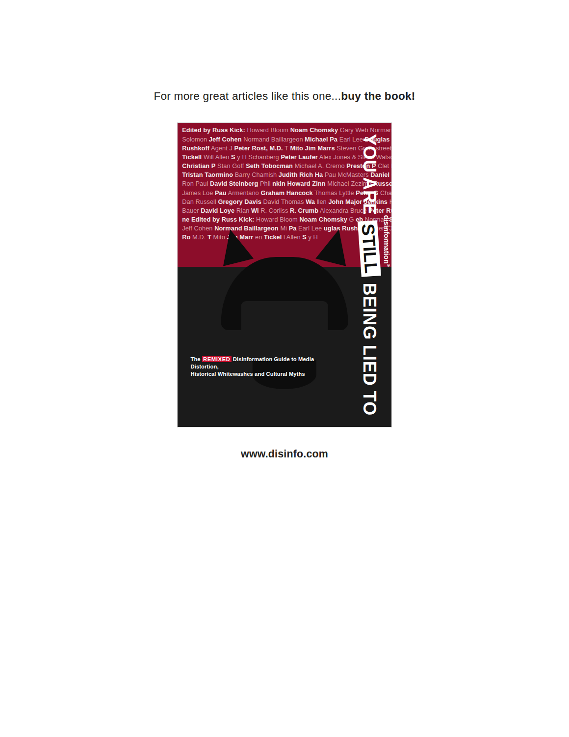For more great articles like this one...buy the book!
Edited by Russ Kick: Howard Bloom Noam Chomsky Gary Web Norman Solomon Jeff Cohen Normand Baillargeon Michael Pa Earl Lee Douglas Rushkoff Agent J Peter Rost, M.D. T Mito Jim Marrs Steven Greenstreet Josh Tickell Will Allen S y H Schanberg Peter Laufer Alex Jones & Steve Watson Christian P Stan Goff Seth Tobocman Michael A. Cremo Preston P Clet Nelson Tristan Taormino Barry Chamish Judith Rich Ha Pau McMasters Daniel Grego Ron Paul David Steinberg Phil nkin Howard Zinn Michael Zezima Russell Banks James Loe Pau Armentano Graham Hancock Thomas Lyttle Peter G Cha Bufe Dan Russell Gregory Davis David Thomas Wa llen John Major Jenkins Henry H. Bauer David Loye Rian Wi R. Corliss R. Crumb Alexandra Bruce Peter Russell A ne Edited by Russ Kick: Howard Bloom Noam Chomsky G eb Norman Solomon Jeff Cohen Normand Baillargeon Mi Pa Earl Lee uglas Rushkoff Agent J Peter Ro M.D. T Mito Jim Marr en Tickel l Allen S y H
The REMIXED Disinformation Guide to Media Distortion,
Historical Whitewashes and Cultural Myths
YOU ARE STILL BEING LIED TO
disinformation®
www.disinfo.com